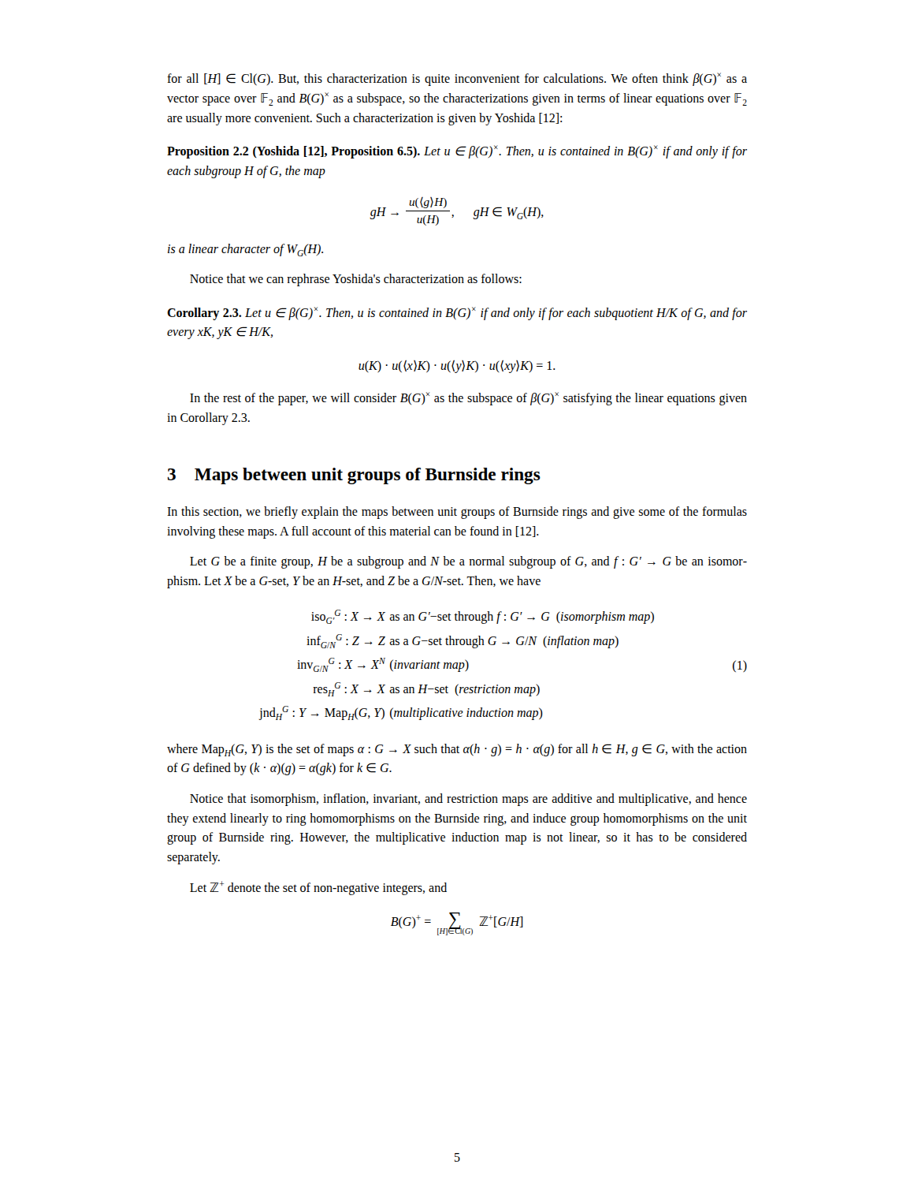for all [H] ∈ Cl(G). But, this characterization is quite inconvenient for calculations. We often think β(G)× as a vector space over 𝔽2 and B(G)× as a subspace, so the characterizations given in terms of linear equations over 𝔽2 are usually more convenient. Such a characterization is given by Yoshida [12]:
Proposition 2.2 (Yoshida [12], Proposition 6.5). Let u ∈ β(G)×. Then, u is contained in B(G)× if and only if for each subgroup H of G, the map
gH → u(⟨g⟩H) u(H), gH ∈ WG(H),
is a linear character of WG(H).
Notice that we can rephrase Yoshida's characterization as follows:
Corollary 2.3. Let u ∈ β(G)×. Then, u is contained in B(G)× if and only if for each subquotient H/K of G, and for every xK, yK ∈ H/K,
u(K) · u(⟨x⟩K) · u(⟨y⟩K) · u(⟨xy⟩K) = 1.
In the rest of the paper, we will consider B(G)× as the subspace of β(G)× satisfying the linear equations given in Corollary 2.3.
3 Maps between unit groups of Burnside rings
In this section, we briefly explain the maps between unit groups of Burnside rings and give some of the formulas involving these maps. A full account of this material can be found in [12].
Let G be a finite group, H be a subgroup and N be a normal subgroup of G, and f : G′ → G be an isomorphism. Let X be a G-set, Y be an H-set, and Z be a G/N-set. Then, we have
isoG′G : X → X as an G′−set through f : G′ → G (isomorphism map)
infG/NG : Z → Z as a G−set through G → G/N (inflation map)
invG/NG : X → XN (invariant map)
resHG : X → X as an H−set (restriction map)
jndHG : Y → MapH(G, Y) (multiplicative induction map)
(1)
where MapH(G, Y) is the set of maps α : G → X such that α(h · g) = h · α(g) for all h ∈ H, g ∈ G, with the action of G defined by (k · α)(g) = α(gk) for k ∈ G.
Notice that isomorphism, inflation, invariant, and restriction maps are additive and multiplicative, and hence they extend linearly to ring homomorphisms on the Burnside ring, and induce group homomorphisms on the unit group of Burnside ring. However, the multiplicative induction map is not linear, so it has to be considered separately.
Let ℤ+ denote the set of non-negative integers, and
B(G)+ = ∑[H]∈Cl(G) ℤ+[G/H]
5